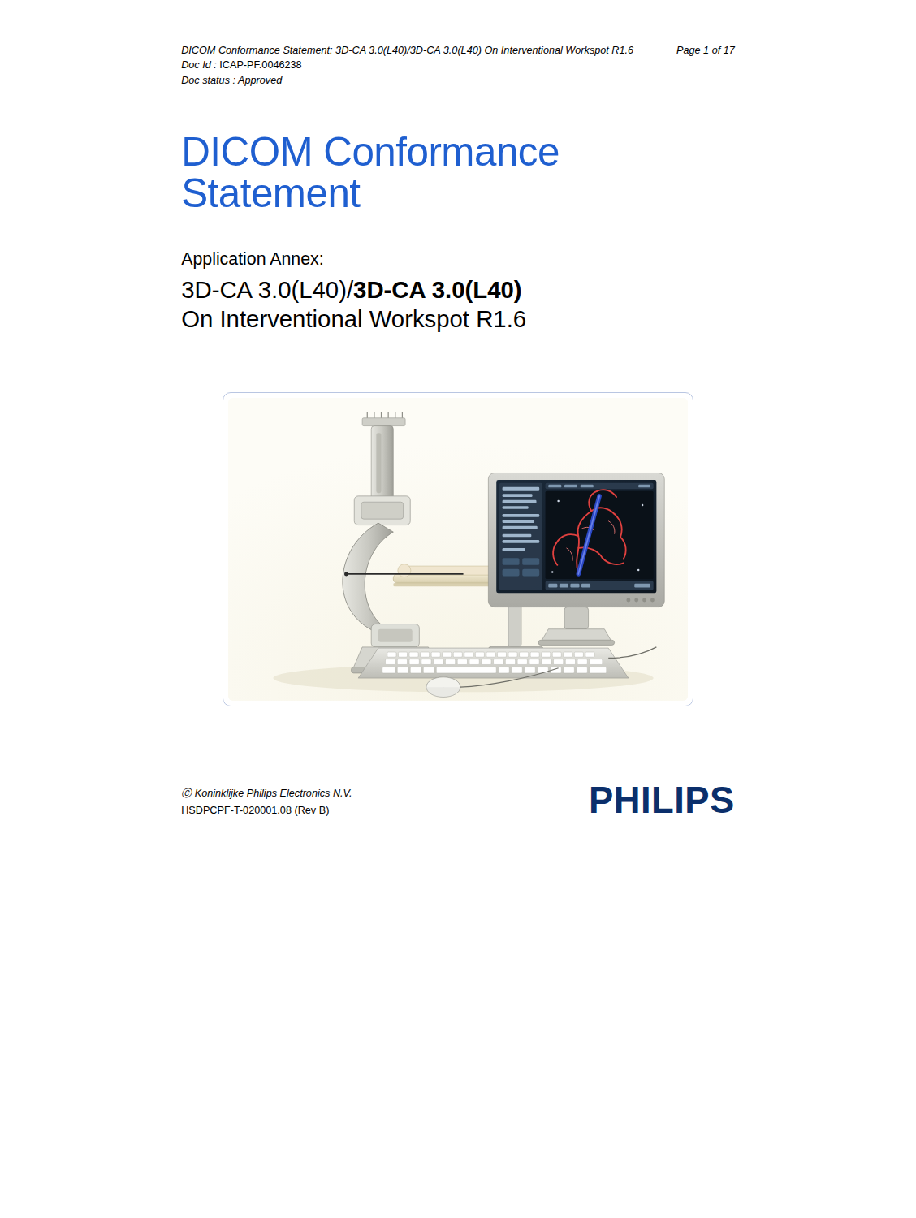DICOM Conformance Statement: 3D-CA 3.0(L40)/3D-CA 3.0(L40) On Interventional Workspot R1.6 Page 1 of 17
Doc Id : ICAP-PF.0046238
Doc status : Approved
DICOM Conformance Statement
Application Annex:
3D-CA 3.0(L40)/3D-CA 3.0(L40)
On Interventional Workspot R1.6
Ⓒ Koninklijke Philips Electronics N.V.
HSDPCPF-T-020001.08 (Rev B)
PHILIPS